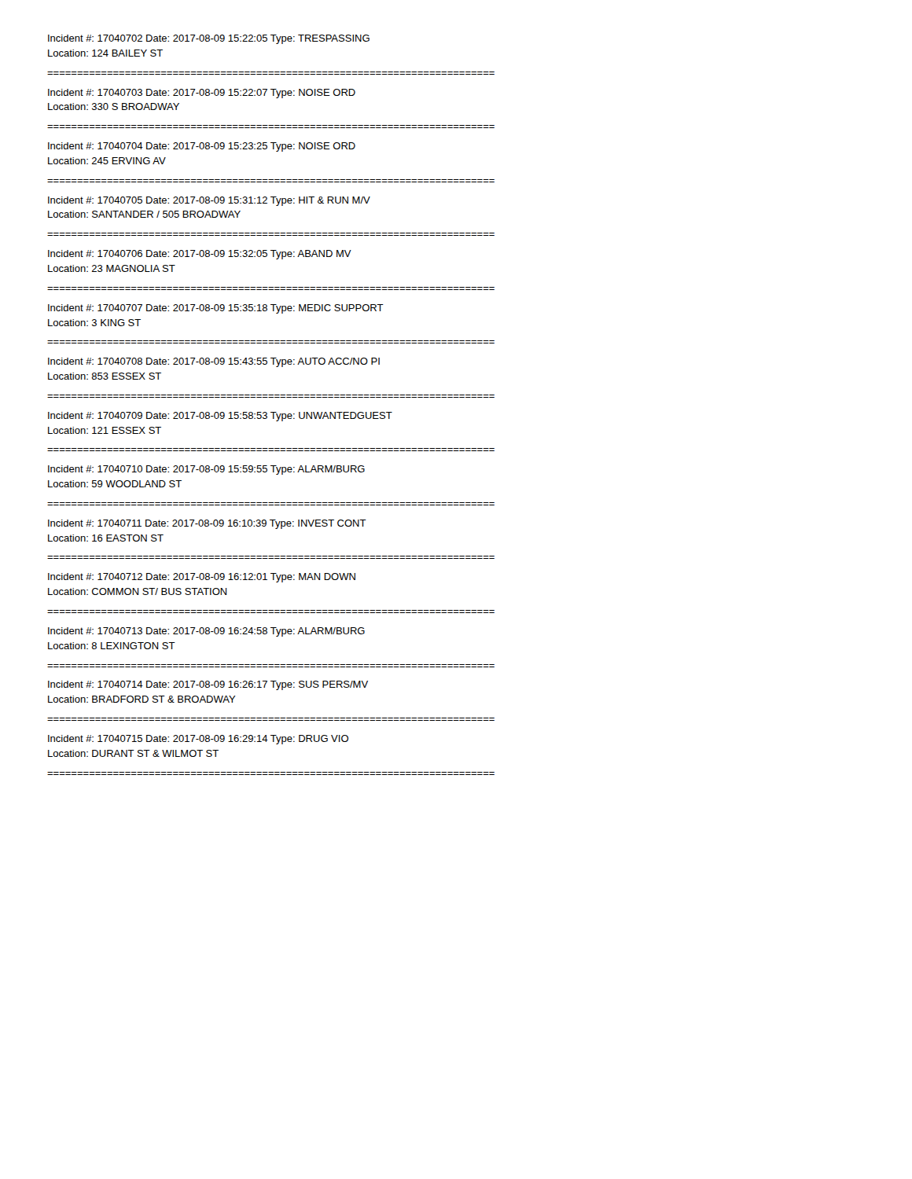Incident #: 17040702 Date: 2017-08-09 15:22:05 Type: TRESPASSING
Location: 124 BAILEY ST
===========================================================================
Incident #: 17040703 Date: 2017-08-09 15:22:07 Type: NOISE ORD
Location: 330 S BROADWAY
===========================================================================
Incident #: 17040704 Date: 2017-08-09 15:23:25 Type: NOISE ORD
Location: 245 ERVING AV
===========================================================================
Incident #: 17040705 Date: 2017-08-09 15:31:12 Type: HIT & RUN M/V
Location: SANTANDER / 505 BROADWAY
===========================================================================
Incident #: 17040706 Date: 2017-08-09 15:32:05 Type: ABAND MV
Location: 23 MAGNOLIA ST
===========================================================================
Incident #: 17040707 Date: 2017-08-09 15:35:18 Type: MEDIC SUPPORT
Location: 3 KING ST
===========================================================================
Incident #: 17040708 Date: 2017-08-09 15:43:55 Type: AUTO ACC/NO PI
Location: 853 ESSEX ST
===========================================================================
Incident #: 17040709 Date: 2017-08-09 15:58:53 Type: UNWANTEDGUEST
Location: 121 ESSEX ST
===========================================================================
Incident #: 17040710 Date: 2017-08-09 15:59:55 Type: ALARM/BURG
Location: 59 WOODLAND ST
===========================================================================
Incident #: 17040711 Date: 2017-08-09 16:10:39 Type: INVEST CONT
Location: 16 EASTON ST
===========================================================================
Incident #: 17040712 Date: 2017-08-09 16:12:01 Type: MAN DOWN
Location: COMMON ST/ BUS STATION
===========================================================================
Incident #: 17040713 Date: 2017-08-09 16:24:58 Type: ALARM/BURG
Location: 8 LEXINGTON ST
===========================================================================
Incident #: 17040714 Date: 2017-08-09 16:26:17 Type: SUS PERS/MV
Location: BRADFORD ST & BROADWAY
===========================================================================
Incident #: 17040715 Date: 2017-08-09 16:29:14 Type: DRUG VIO
Location: DURANT ST & WILMOT ST
===========================================================================